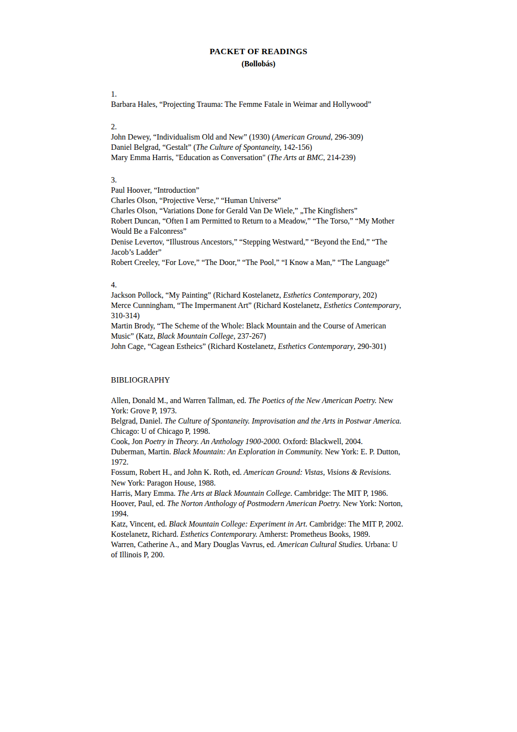PACKET OF READINGS
(Bollobás)
1.
Barbara Hales, “Projecting Trauma: The Femme Fatale in Weimar and Hollywood”
2.
John Dewey, “Individualism Old and New” (1930) (American Ground, 296-309)
Daniel Belgrad, “Gestalt” (The Culture of Spontaneity, 142-156)
Mary Emma Harris, "Education as Conversation" (The Arts at BMC, 214-239)
3.
Paul Hoover, “Introduction”
Charles Olson, “Projective Verse,” “Human Universe”
Charles Olson, “Variations Done for Gerald Van De Wiele,” „The Kingfishers”
Robert Duncan, “Often I am Permitted to Return to a Meadow,” “The Torso,” “My Mother Would Be a Falconress”
Denise Levertov, “Illustrous Ancestors,” “Stepping Westward,” “Beyond the End,” “The Jacob’s Ladder”
Robert Creeley, “For Love,” “The Door,” “The Pool,” “I Know a Man,” “The Language”
4.
Jackson Pollock, “My Painting” (Richard Kostelanetz, Esthetics Contemporary, 202)
Merce Cunningham, “The Impermanent Art” (Richard Kostelanetz, Esthetics Contemporary, 310-314)
Martin Brody, “The Scheme of the Whole: Black Mountain and the Course of American Music” (Katz, Black Mountain College, 237-267)
John Cage, “Cagean Estheics” (Richard Kostelanetz, Esthetics Contemporary, 290-301)
BIBLIOGRAPHY
Allen, Donald M., and Warren Tallman, ed. The Poetics of the New American Poetry. New York: Grove P, 1973.
Belgrad, Daniel. The Culture of Spontaneity. Improvisation and the Arts in Postwar America. Chicago: U of Chicago P, 1998.
Cook, Jon Poetry in Theory. An Anthology 1900-2000. Oxford: Blackwell, 2004.
Duberman, Martin. Black Mountain: An Exploration in Community. New York: E. P. Dutton, 1972.
Fossum, Robert H., and John K. Roth, ed. American Ground: Vistas, Visions & Revisions. New York: Paragon House, 1988.
Harris, Mary Emma. The Arts at Black Mountain College. Cambridge: The MIT P, 1986.
Hoover, Paul, ed. The Norton Anthology of Postmodern American Poetry. New York: Norton, 1994.
Katz, Vincent, ed. Black Mountain College: Experiment in Art. Cambridge: The MIT P, 2002.
Kostelanetz, Richard. Esthetics Contemporary. Amherst: Prometheus Books, 1989.
Warren, Catherine A., and Mary Douglas Vavrus, ed. American Cultural Studies. Urbana: U of Illinois P, 200.